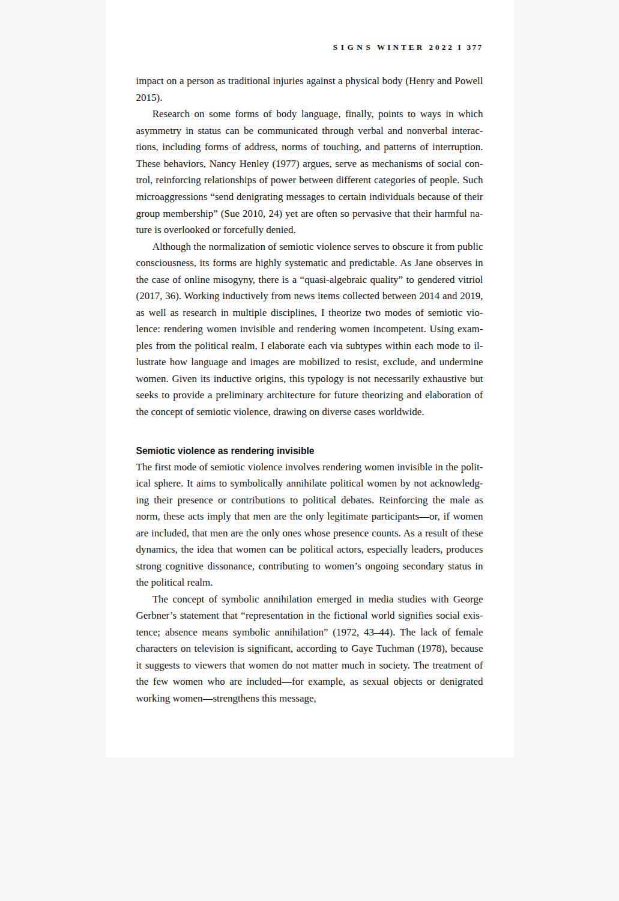Signs Winter 2022 I 377
impact on a person as traditional injuries against a physical body (Henry and Powell 2015).
Research on some forms of body language, finally, points to ways in which asymmetry in status can be communicated through verbal and nonverbal interactions, including forms of address, norms of touching, and patterns of interruption. These behaviors, Nancy Henley (1977) argues, serve as mechanisms of social control, reinforcing relationships of power between different categories of people. Such microaggressions “send denigrating messages to certain individuals because of their group membership” (Sue 2010, 24) yet are often so pervasive that their harmful nature is overlooked or forcefully denied.
Although the normalization of semiotic violence serves to obscure it from public consciousness, its forms are highly systematic and predictable. As Jane observes in the case of online misogyny, there is a “quasi-algebraic quality” to gendered vitriol (2017, 36). Working inductively from news items collected between 2014 and 2019, as well as research in multiple disciplines, I theorize two modes of semiotic violence: rendering women invisible and rendering women incompetent. Using examples from the political realm, I elaborate each via subtypes within each mode to illustrate how language and images are mobilized to resist, exclude, and undermine women. Given its inductive origins, this typology is not necessarily exhaustive but seeks to provide a preliminary architecture for future theorizing and elaboration of the concept of semiotic violence, drawing on diverse cases worldwide.
Semiotic violence as rendering invisible
The first mode of semiotic violence involves rendering women invisible in the political sphere. It aims to symbolically annihilate political women by not acknowledging their presence or contributions to political debates. Reinforcing the male as norm, these acts imply that men are the only legitimate participants—or, if women are included, that men are the only ones whose presence counts. As a result of these dynamics, the idea that women can be political actors, especially leaders, produces strong cognitive dissonance, contributing to women’s ongoing secondary status in the political realm.
The concept of symbolic annihilation emerged in media studies with George Gerbner’s statement that “representation in the fictional world signifies social existence; absence means symbolic annihilation” (1972, 43–44). The lack of female characters on television is significant, according to Gaye Tuchman (1978), because it suggests to viewers that women do not matter much in society. The treatment of the few women who are included—for example, as sexual objects or denigrated working women—strengthens this message,